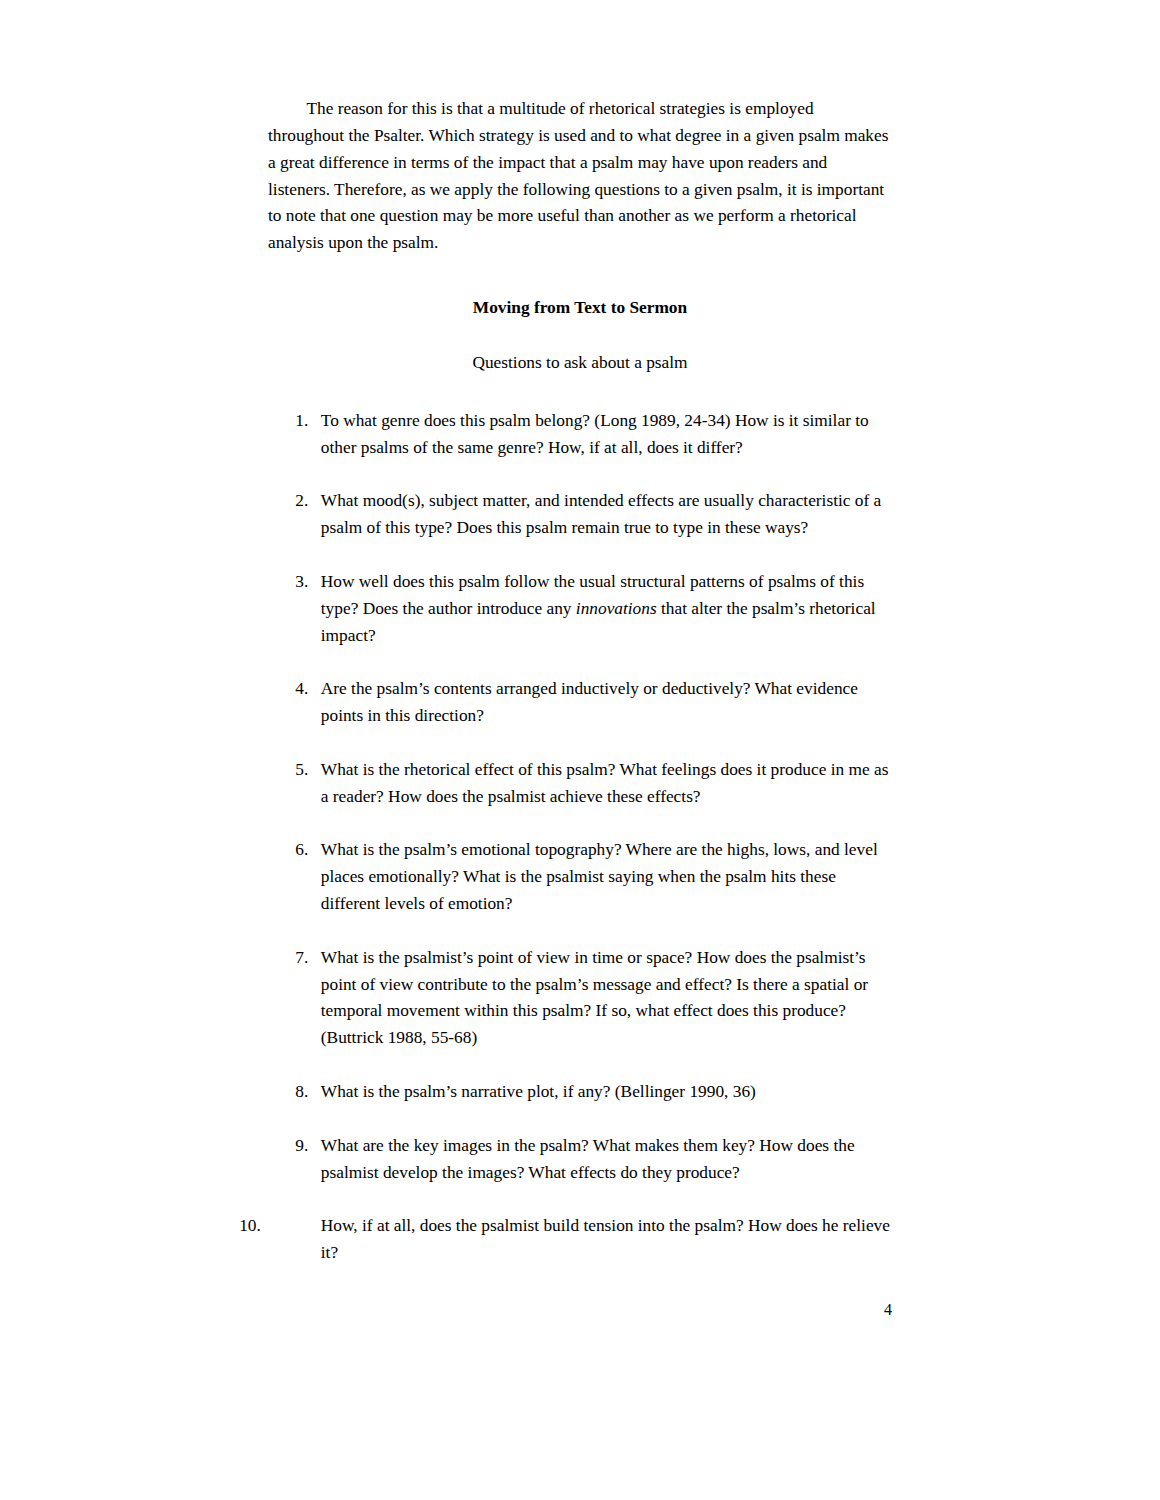The reason for this is that a multitude of rhetorical strategies is employed throughout the Psalter. Which strategy is used and to what degree in a given psalm makes a great difference in terms of the impact that a psalm may have upon readers and listeners. Therefore, as we apply the following questions to a given psalm, it is important to note that one question may be more useful than another as we perform a rhetorical analysis upon the psalm.
Moving from Text to Sermon
Questions to ask about a psalm
1. To what genre does this psalm belong? (Long 1989, 24-34) How is it similar to other psalms of the same genre? How, if at all, does it differ?
2. What mood(s), subject matter, and intended effects are usually characteristic of a psalm of this type? Does this psalm remain true to type in these ways?
3. How well does this psalm follow the usual structural patterns of psalms of this type? Does the author introduce any innovations that alter the psalm’s rhetorical impact?
4. Are the psalm’s contents arranged inductively or deductively? What evidence points in this direction?
5. What is the rhetorical effect of this psalm? What feelings does it produce in me as a reader? How does the psalmist achieve these effects?
6. What is the psalm’s emotional topography? Where are the highs, lows, and level places emotionally? What is the psalmist saying when the psalm hits these different levels of emotion?
7. What is the psalmist’s point of view in time or space? How does the psalmist’s point of view contribute to the psalm’s message and effect? Is there a spatial or temporal movement within this psalm? If so, what effect does this produce? (Buttrick 1988, 55-68)
8. What is the psalm’s narrative plot, if any? (Bellinger 1990, 36)
9. What are the key images in the psalm? What makes them key? How does the psalmist develop the images? What effects do they produce?
10. How, if at all, does the psalmist build tension into the psalm? How does he relieve it?
4